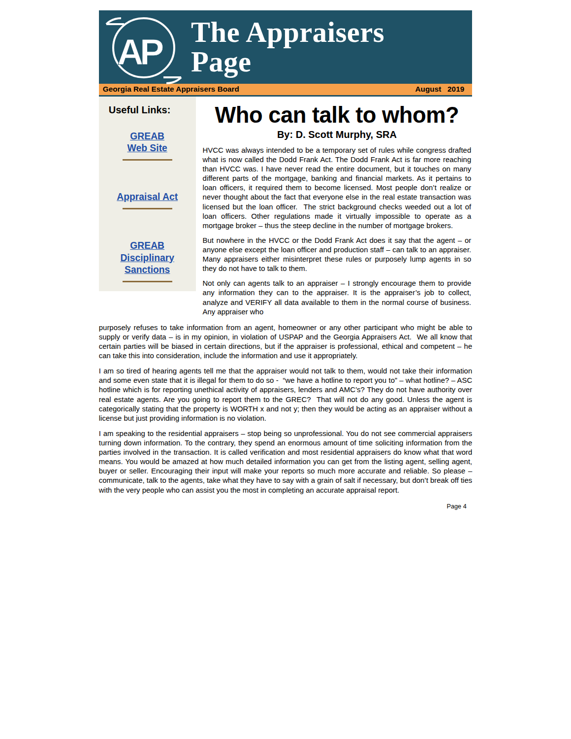A P
The Appraisers
Page
Georgia Real Estate Appraisers Board August 2019
Useful Links:
GREAB
Web Site
Appraisal Act
GREAB
Disciplinary
Sanctions
Who can talk to whom?
By: D. Scott Murphy, SRA
HVCC was always intended to be a temporary set of rules while congress drafted what is now called the Dodd Frank Act. The Dodd Frank Act is far more reaching than HVCC was. I have never read the entire document, but it touches on many different parts of the mortgage, banking and financial markets. As it pertains to loan officers, it required them to become licensed. Most people don’t realize or never thought about the fact that everyone else in the real estate transaction was licensed but the loan officer. The strict background checks weeded out a lot of loan officers. Other regulations made it virtually impossible to operate as a mortgage broker – thus the steep decline in the number of mortgage brokers.
But nowhere in the HVCC or the Dodd Frank Act does it say that the agent – or anyone else except the loan officer and production staff – can talk to an appraiser. Many appraisers either misinterpret these rules or purposely lump agents in so they do not have to talk to them.
Not only can agents talk to an appraiser – I strongly encourage them to provide any information they can to the appraiser. It is the appraiser’s job to collect, analyze and VERIFY all data available to them in the normal course of business. Any appraiser who
purposely refuses to take information from an agent, homeowner or any other participant who might be able to supply or verify data – is in my opinion, in violation of USPAP and the Georgia Appraisers Act. We all know that certain parties will be biased in certain directions, but if the appraiser is professional, ethical and competent – he can take this into consideration, include the information and use it appropriately.
I am so tired of hearing agents tell me that the appraiser would not talk to them, would not take their information and some even state that it is illegal for them to do so - “we have a hotline to report you to” – what hotline? – ASC hotline which is for reporting unethical activity of appraisers, lenders and AMC’s? They do not have authority over real estate agents. Are you going to report them to the GREC? That will not do any good. Unless the agent is categorically stating that the property is WORTH x and not y; then they would be acting as an appraiser without a license but just providing information is no violation.
I am speaking to the residential appraisers – stop being so unprofessional. You do not see commercial appraisers turning down information. To the contrary, they spend an enormous amount of time soliciting information from the parties involved in the transaction. It is called verification and most residential appraisers do know what that word means. You would be amazed at how much detailed information you can get from the listing agent, selling agent, buyer or seller. Encouraging their input will make your reports so much more accurate and reliable. So please – communicate, talk to the agents, take what they have to say with a grain of salt if necessary, but don’t break off ties with the very people who can assist you the most in completing an accurate appraisal report.
Page 4